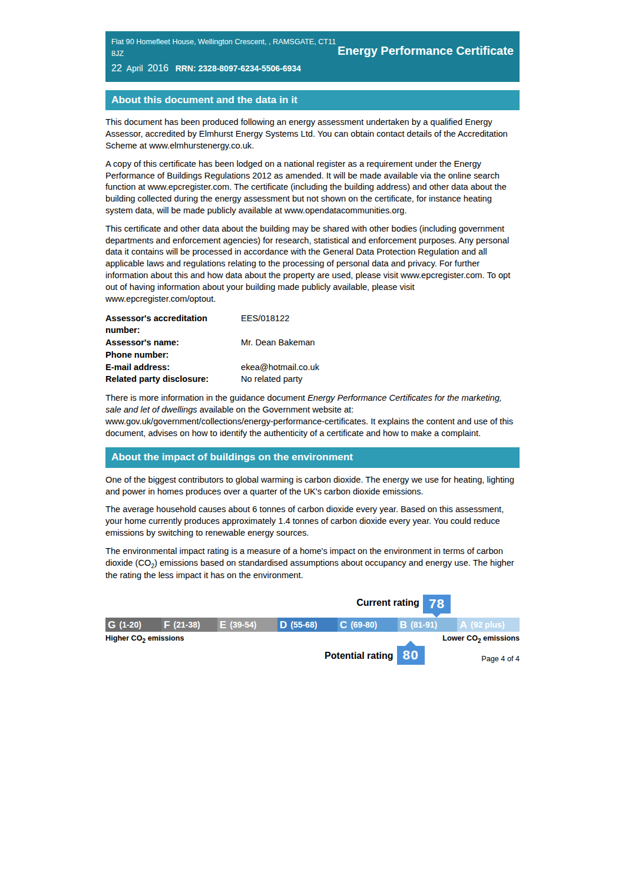Flat 90 Homefleet House, Wellington Crescent, , RAMSGATE, CT11 8JZ
22 April 2016 RRN: 2328-8097-6234-5506-6934
Energy Performance Certificate
About this document and the data in it
This document has been produced following an energy assessment undertaken by a qualified Energy Assessor, accredited by Elmhurst Energy Systems Ltd. You can obtain contact details of the Accreditation Scheme at www.elmhurstenergy.co.uk.
A copy of this certificate has been lodged on a national register as a requirement under the Energy Performance of Buildings Regulations 2012 as amended. It will be made available via the online search function at www.epcregister.com. The certificate (including the building address) and other data about the building collected during the energy assessment but not shown on the certificate, for instance heating system data, will be made publicly available at www.opendatacommunities.org.
This certificate and other data about the building may be shared with other bodies (including government departments and enforcement agencies) for research, statistical and enforcement purposes. Any personal data it contains will be processed in accordance with the General Data Protection Regulation and all applicable laws and regulations relating to the processing of personal data and privacy. For further information about this and how data about the property are used, please visit www.epcregister.com. To opt out of having information about your building made publicly available, please visit www.epcregister.com/optout.
| Assessor's accreditation number: | EES/018122 |
| Assessor's name: | Mr. Dean Bakeman |
| Phone number: | |
| E-mail address: | ekea@hotmail.co.uk |
| Related party disclosure: | No related party |
There is more information in the guidance document Energy Performance Certificates for the marketing, sale and let of dwellings available on the Government website at: www.gov.uk/government/collections/energy-performance-certificates. It explains the content and use of this document, advises on how to identify the authenticity of a certificate and how to make a complaint.
About the impact of buildings on the environment
One of the biggest contributors to global warming is carbon dioxide. The energy we use for heating, lighting and power in homes produces over a quarter of the UK's carbon dioxide emissions.
The average household causes about 6 tonnes of carbon dioxide every year. Based on this assessment, your home currently produces approximately 1.4 tonnes of carbon dioxide every year. You could reduce emissions by switching to renewable energy sources.
The environmental impact rating is a measure of a home's impact on the environment in terms of carbon dioxide (CO2) emissions based on standardised assumptions about occupancy and energy use. The higher the rating the less impact it has on the environment.
Current rating 78
G(1-20)
F(21-38)
E(39-54)
D(55-68)
C(69-80)
B(81-91)
A(92 plus)
Higher CO2 emissions
Lower CO2 emissions
Potential rating 80
Page 4 of 4